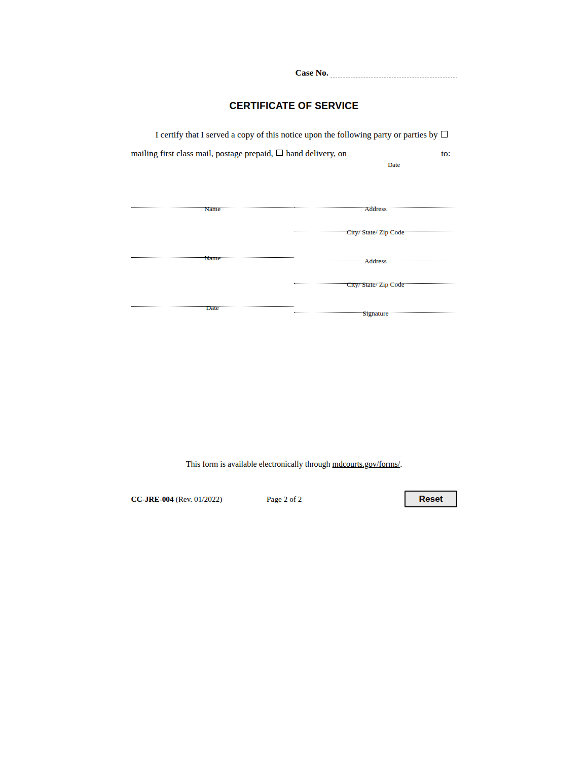Case No.
CERTIFICATE OF SERVICE
I certify that I served a copy of this notice upon the following party or parties by mailing first class mail, postage prepaid, hand delivery, on Date to:
Name
Name
Date
Address
City/ State/ Zip Code
Address
City/ State/ Zip Code
Signature
This form is available electronically through mdcourts.gov/forms/.
CC-JRE-004 (Rev. 01/2022)
Page 2 of 2
Reset